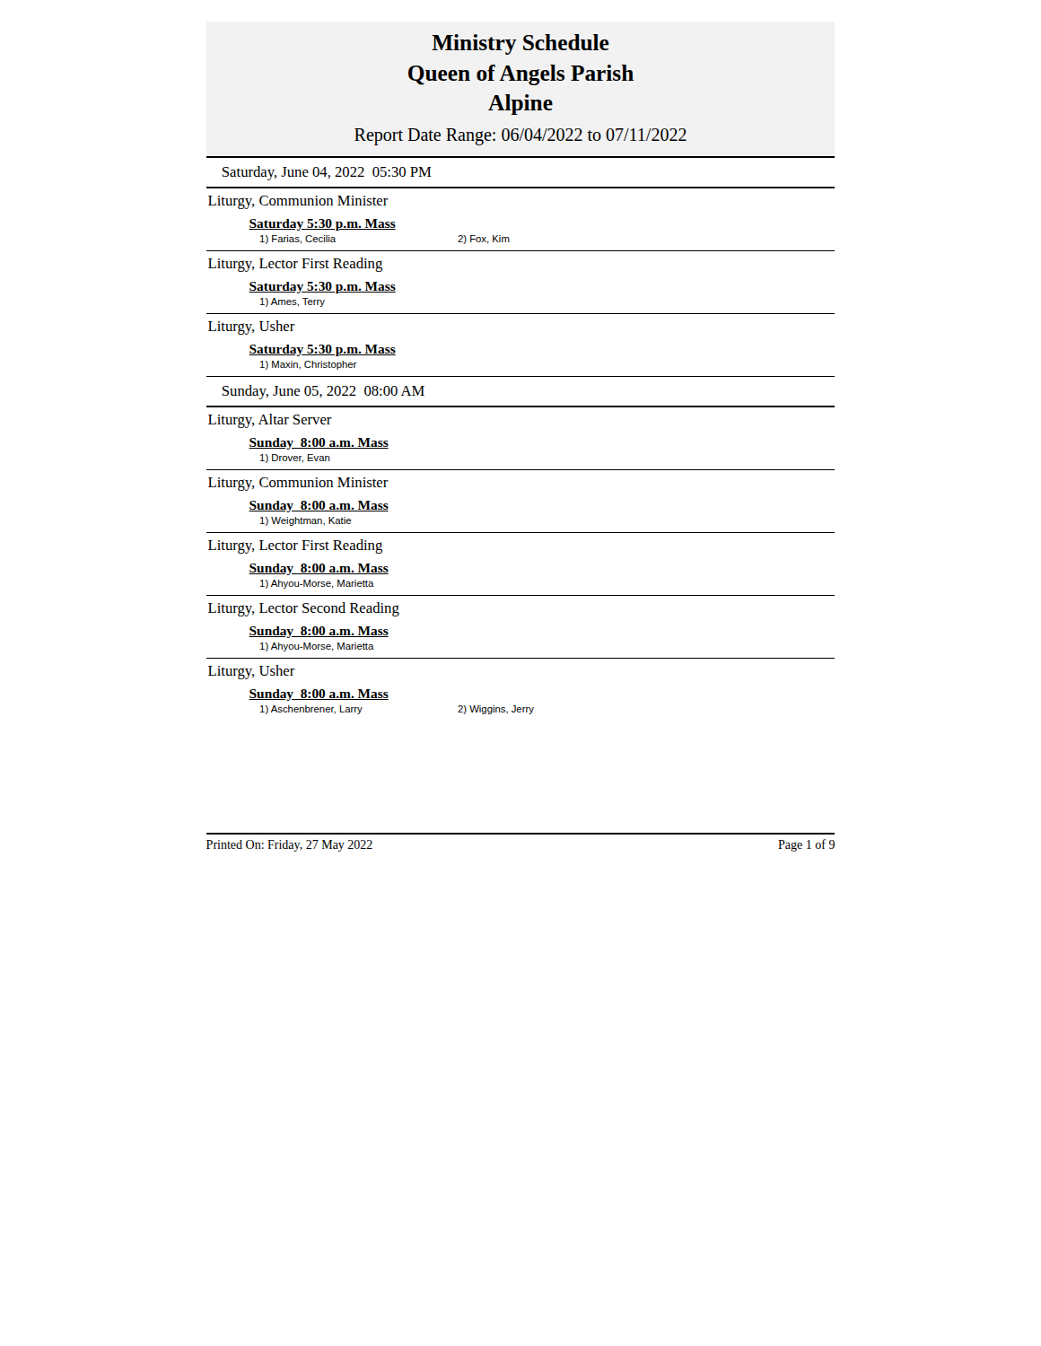Ministry Schedule
Queen of Angels Parish
Alpine
Report Date Range: 06/04/2022 to 07/11/2022
Saturday, June 04, 2022 05:30 PM
Liturgy, Communion Minister
Saturday 5:30 p.m. Mass
1) Farias, Cecilia 2) Fox, Kim
Liturgy, Lector First Reading
Saturday 5:30 p.m. Mass
1) Ames, Terry
Liturgy, Usher
Saturday 5:30 p.m. Mass
1) Maxin, Christopher
Sunday, June 05, 2022 08:00 AM
Liturgy, Altar Server
Sunday 8:00 a.m. Mass
1) Drover, Evan
Liturgy, Communion Minister
Sunday 8:00 a.m. Mass
1) Weightman, Katie
Liturgy, Lector First Reading
Sunday 8:00 a.m. Mass
1) Ahyou-Morse, Marietta
Liturgy, Lector Second Reading
Sunday 8:00 a.m. Mass
1) Ahyou-Morse, Marietta
Liturgy, Usher
Sunday 8:00 a.m. Mass
1) Aschenbrener, Larry 2) Wiggins, Jerry
Printed On: Friday, 27 May 2022
Page 1 of 9